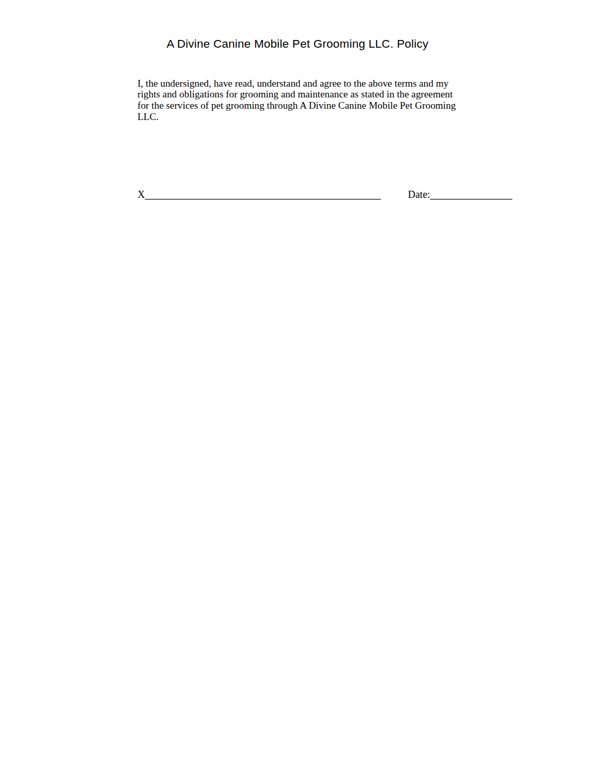A Divine Canine Mobile Pet Grooming LLC. Policy
I, the undersigned, have read, understand and agree to the above terms and my rights and obligations for grooming and maintenance as stated in the agreement for the services of pet grooming through A Divine Canine Mobile Pet Grooming LLC.
X______________________________________________ Date:________________